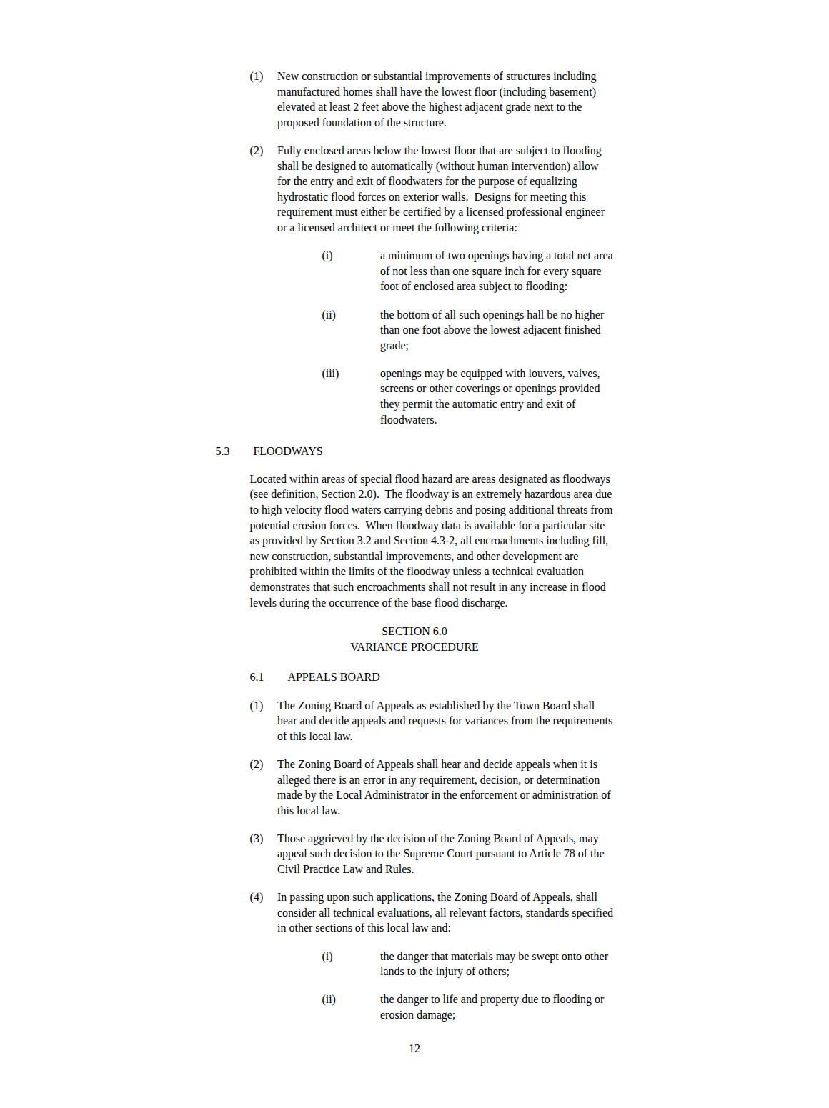(1)
New construction or substantial improvements of structures including manufactured homes shall have the lowest floor (including basement) elevated at least 2 feet above the highest adjacent grade next to the proposed foundation of the structure.
(2)
Fully enclosed areas below the lowest floor that are subject to flooding shall be designed to automatically (without human intervention) allow for the entry and exit of floodwaters for the purpose of equalizing hydrostatic flood forces on exterior walls. Designs for meeting this requirement must either be certified by a licensed professional engineer or a licensed architect or meet the following criteria:
(i)
a minimum of two openings having a total net area of not less than one square inch for every square foot of enclosed area subject to flooding:
(ii)
the bottom of all such openings hall be no higher than one foot above the lowest adjacent finished grade;
(iii)
openings may be equipped with louvers, valves, screens or other coverings or openings provided they permit the automatic entry and exit of floodwaters.
5.3 FLOODWAYS
Located within areas of special flood hazard are areas designated as floodways (see definition, Section 2.0). The floodway is an extremely hazardous area due to high velocity flood waters carrying debris and posing additional threats from potential erosion forces. When floodway data is available for a particular site as provided by Section 3.2 and Section 4.3-2, all encroachments including fill, new construction, substantial improvements, and other development are prohibited within the limits of the floodway unless a technical evaluation demonstrates that such encroachments shall not result in any increase in flood levels during the occurrence of the base flood discharge.
SECTION 6.0
VARIANCE PROCEDURE
6.1 APPEALS BOARD
(1)
The Zoning Board of Appeals as established by the Town Board shall hear and decide appeals and requests for variances from the requirements of this local law.
(2)
The Zoning Board of Appeals shall hear and decide appeals when it is alleged there is an error in any requirement, decision, or determination made by the Local Administrator in the enforcement or administration of this local law.
(3)
Those aggrieved by the decision of the Zoning Board of Appeals, may appeal such decision to the Supreme Court pursuant to Article 78 of the Civil Practice Law and Rules.
(4)
In passing upon such applications, the Zoning Board of Appeals, shall consider all technical evaluations, all relevant factors, standards specified in other sections of this local law and:
(i)
the danger that materials may be swept onto other lands to the injury of others;
(ii)
the danger to life and property due to flooding or erosion damage;
12